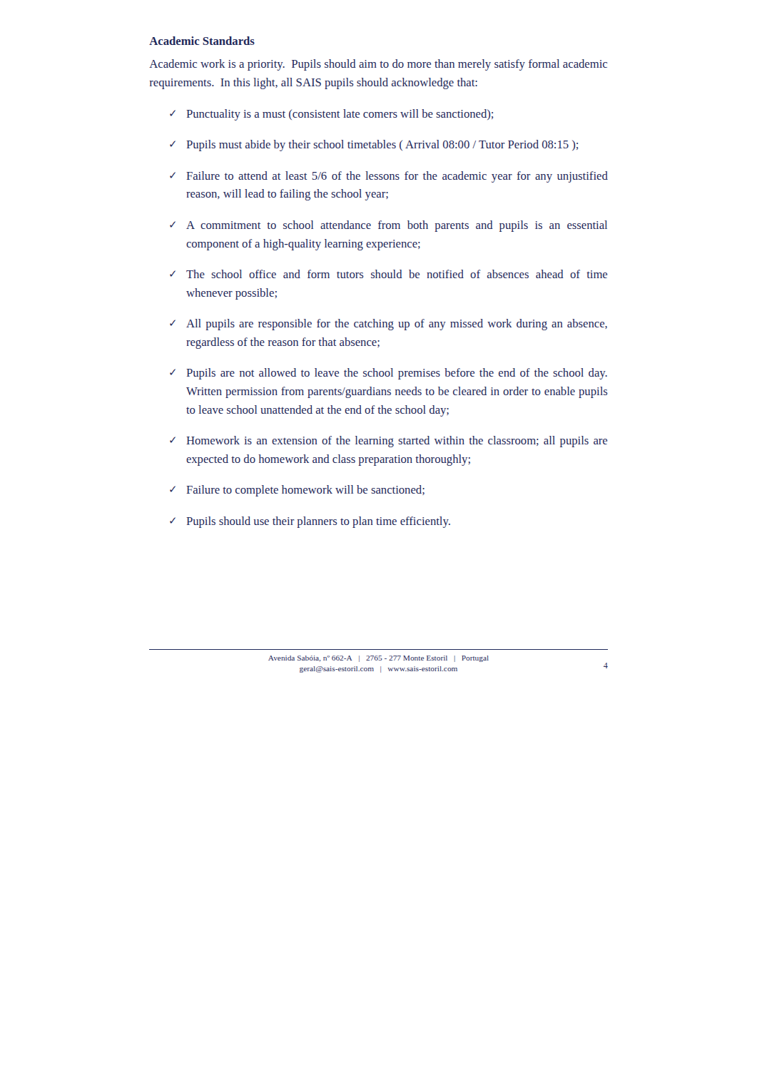Academic Standards
Academic work is a priority. Pupils should aim to do more than merely satisfy formal academic requirements. In this light, all SAIS pupils should acknowledge that:
Punctuality is a must (consistent late comers will be sanctioned);
Pupils must abide by their school timetables ( Arrival 08:00 / Tutor Period 08:15 );
Failure to attend at least 5/6 of the lessons for the academic year for any unjustified reason, will lead to failing the school year;
A commitment to school attendance from both parents and pupils is an essential component of a high-quality learning experience;
The school office and form tutors should be notified of absences ahead of time whenever possible;
All pupils are responsible for the catching up of any missed work during an absence, regardless of the reason for that absence;
Pupils are not allowed to leave the school premises before the end of the school day. Written permission from parents/guardians needs to be cleared in order to enable pupils to leave school unattended at the end of the school day;
Homework is an extension of the learning started within the classroom; all pupils are expected to do homework and class preparation thoroughly;
Failure to complete homework will be sanctioned;
Pupils should use their planners to plan time efficiently.
Avenida Sabóia, nº 662-A | 2765 - 277 Monte Estoril | Portugal geral@sais-estoril.com | www.sais-estoril.com 4